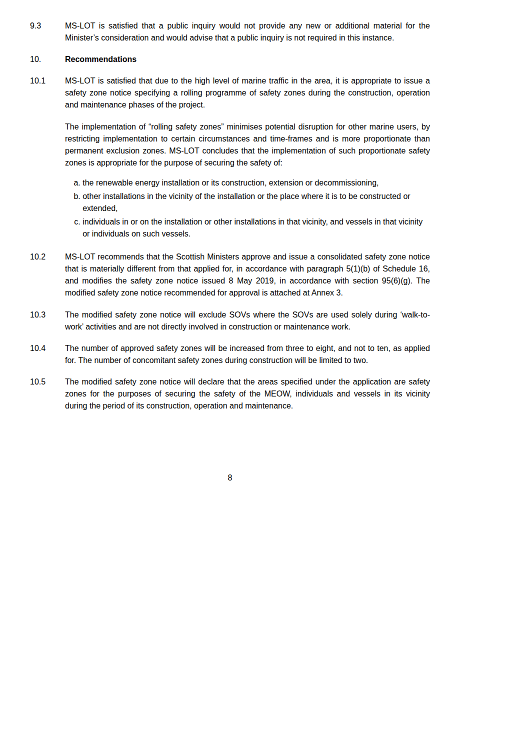9.3
MS-LOT is satisfied that a public inquiry would not provide any new or additional material for the Minister’s consideration and would advise that a public inquiry is not required in this instance.
10.
Recommendations
10.1
MS-LOT is satisfied that due to the high level of marine traffic in the area, it is appropriate to issue a safety zone notice specifying a rolling programme of safety zones during the construction, operation and maintenance phases of the project.
The implementation of “rolling safety zones” minimises potential disruption for other marine users, by restricting implementation to certain circumstances and time-frames and is more proportionate than permanent exclusion zones. MS-LOT concludes that the implementation of such proportionate safety zones is appropriate for the purpose of securing the safety of:
the renewable energy installation or its construction, extension or decommissioning,
other installations in the vicinity of the installation or the place where it is to be constructed or extended,
individuals in or on the installation or other installations in that vicinity, and vessels in that vicinity or individuals on such vessels.
10.2
MS-LOT recommends that the Scottish Ministers approve and issue a consolidated safety zone notice that is materially different from that applied for, in accordance with paragraph 5(1)(b) of Schedule 16, and modifies the safety zone notice issued 8 May 2019, in accordance with section 95(6)(g). The modified safety zone notice recommended for approval is attached at Annex 3.
10.3
The modified safety zone notice will exclude SOVs where the SOVs are used solely during ‘walk-to-work’ activities and are not directly involved in construction or maintenance work.
10.4
The number of approved safety zones will be increased from three to eight, and not to ten, as applied for. The number of concomitant safety zones during construction will be limited to two.
10.5
The modified safety zone notice will declare that the areas specified under the application are safety zones for the purposes of securing the safety of the MEOW, individuals and vessels in its vicinity during the period of its construction, operation and maintenance.
8